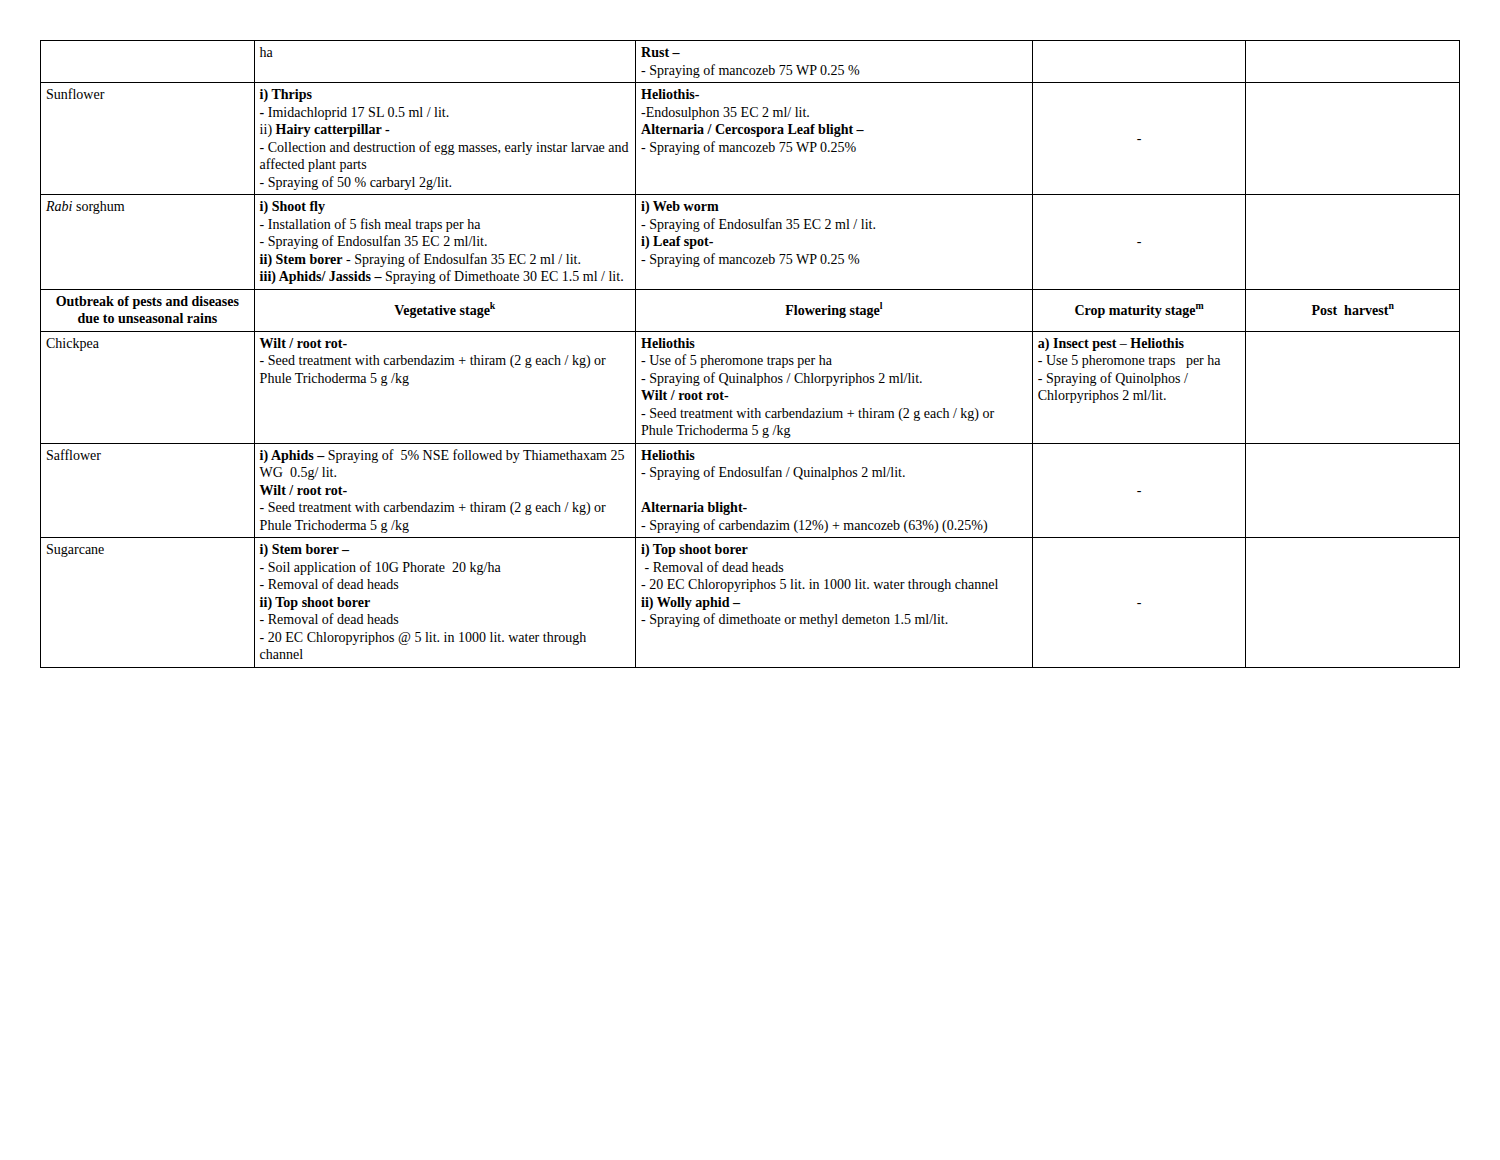| | ha | Rust – - Spraying of mancozeb 75 WP 0.25 % | | |
| Sunflower | i) Thrips - Imidachloprid 17 SL 0.5 ml / lit. ii) Hairy catterpillar - - Collection and destruction of egg masses, early instar larvae and affected plant parts - Spraying of 50 % carbaryl 2g/lit. | Heliothis- -Endosulphon 35 EC 2 ml/ lit. Alternaria / Cercospora Leaf blight – - Spraying of mancozeb 75 WP 0.25% | - | |
| Rabi sorghum | i) Shoot fly - Installation of 5 fish meal traps per ha - Spraying of Endosulfan 35 EC 2 ml/lit. ii) Stem borer - Spraying of Endosulfan 35 EC 2 ml / lit. iii) Aphids/ Jassids – Spraying of Dimethoate 30 EC 1.5 ml / lit. | i) Web worm - Spraying of Endosulfan 35 EC 2 ml / lit. i) Leaf spot- - Spraying of mancozeb 75 WP 0.25 % | - | |
| Outbreak of pests and diseases due to unseasonal rains | Vegetative stage k | Flowering stage l | Crop maturity stage m | Post harvest n |
| Chickpea | Wilt / root rot- - Seed treatment with carbendazim + thiram (2 g each / kg) or Phule Trichoderma 5 g /kg | Heliothis - Use of 5 pheromone traps per ha - Spraying of Quinalphos / Chlorpyriphos 2 ml/lit. Wilt / root rot- - Seed treatment with carbendazium + thiram (2 g each / kg) or Phule Trichoderma 5 g /kg | a) Insect pest – Heliothis - Use 5 pheromone traps per ha - Spraying of Quinolphos / Chlorpyriphos 2 ml/lit. | |
| Safflower | i) Aphids – Spraying of 5% NSE followed by Thiamethaxam 25 WG 0.5g/ lit. Wilt / root rot- - Seed treatment with carbendazim + thiram (2 g each / kg) or Phule Trichoderma 5 g /kg | Heliothis - Spraying of Endosulfan / Quinalphos 2 ml/lit. Alternaria blight- - Spraying of carbendazim (12%) + mancozeb (63%) (0.25%) | - | |
| Sugarcane | i) Stem borer – - Soil application of 10G Phorate 20 kg/ha - Removal of dead heads ii) Top shoot borer - Removal of dead heads - 20 EC Chloropyriphos @ 5 lit. in 1000 lit. water through channel | i) Top shoot borer - Removal of dead heads - 20 EC Chloropyriphos 5 lit. in 1000 lit. water through channel ii) Wolly aphid – - Spraying of dimethoate or methyl demeton 1.5 ml/lit. | - | |